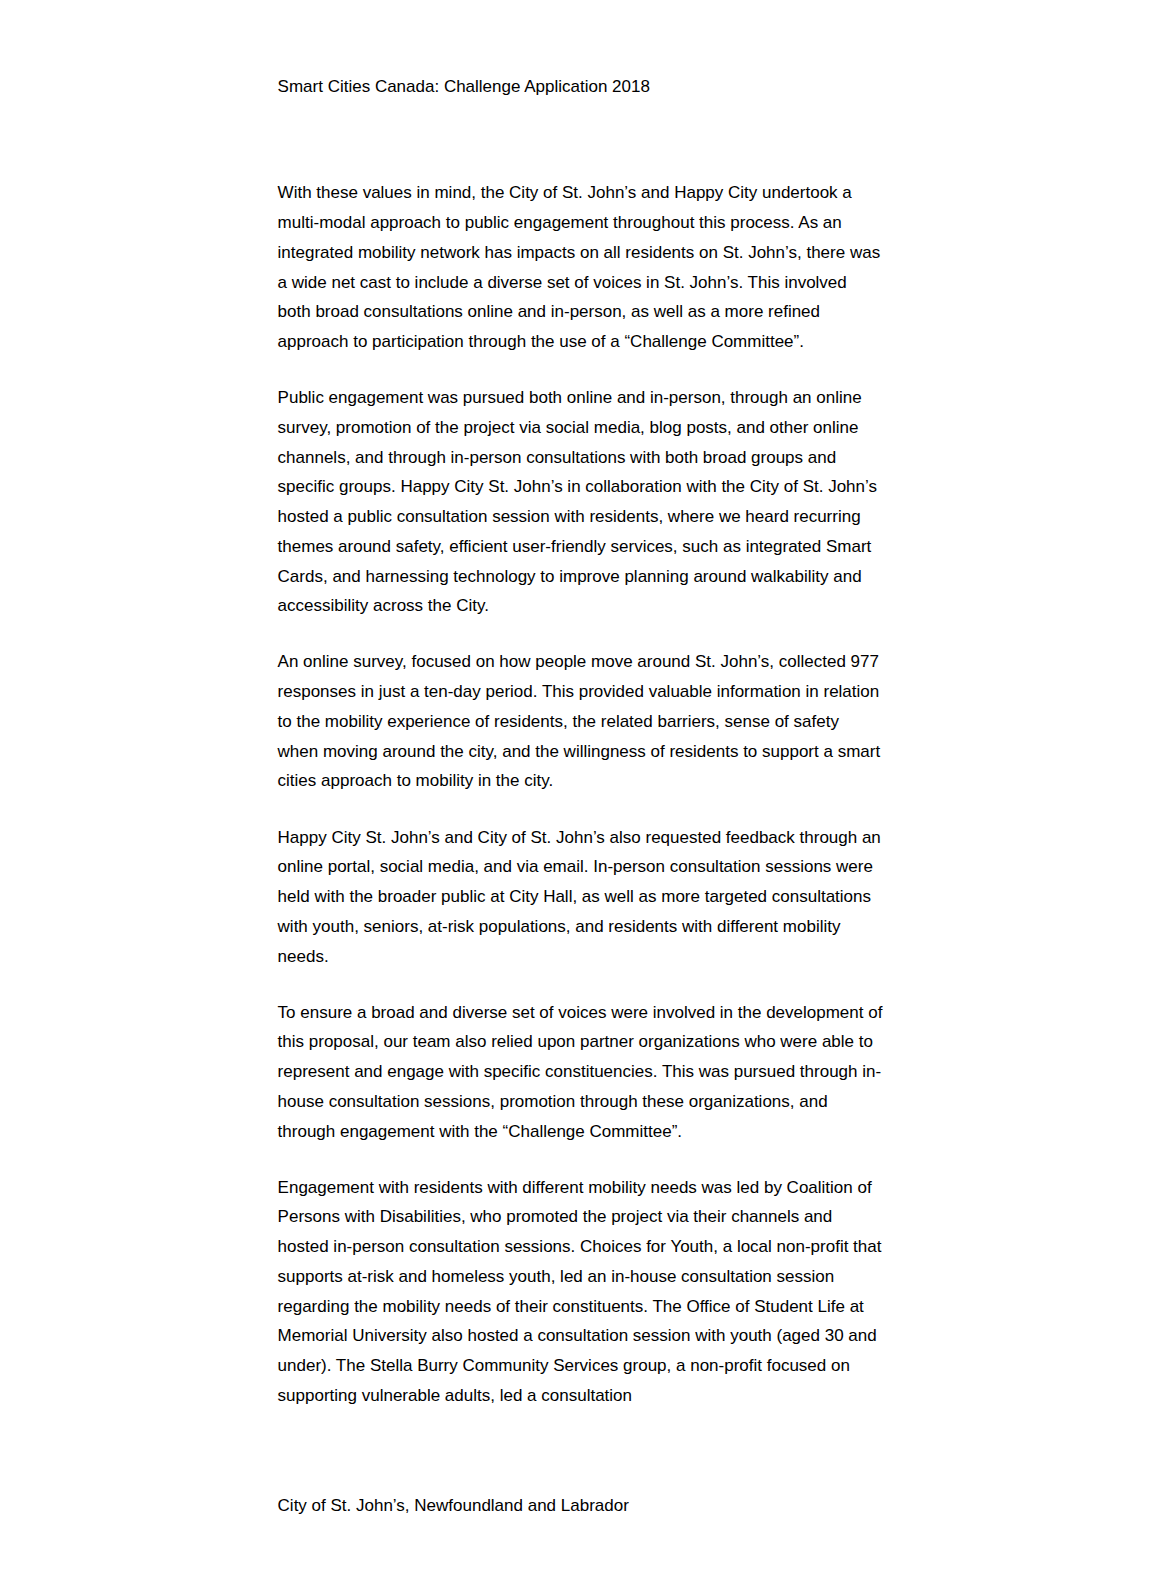Smart Cities Canada: Challenge Application 2018
With these values in mind, the City of St. John’s and Happy City undertook a multi-modal approach to public engagement throughout this process. As an integrated mobility network has impacts on all residents on St. John’s, there was a wide net cast to include a diverse set of voices in St. John’s. This involved both broad consultations online and in-person, as well as a more refined approach to participation through the use of a “Challenge Committee”.
Public engagement was pursued both online and in-person, through an online survey, promotion of the project via social media, blog posts, and other online channels, and through in-person consultations with both broad groups and specific groups. Happy City St. John’s in collaboration with the City of St. John’s hosted a public consultation session with residents, where we heard recurring themes around safety, efficient user-friendly services, such as integrated Smart Cards, and harnessing technology to improve planning around walkability and accessibility across the City.
An online survey, focused on how people move around St. John’s, collected 977 responses in just a ten-day period. This provided valuable information in relation to the mobility experience of residents, the related barriers, sense of safety when moving around the city, and the willingness of residents to support a smart cities approach to mobility in the city.
Happy City St. John’s and City of St. John’s also requested feedback through an online portal, social media, and via email. In-person consultation sessions were held with the broader public at City Hall, as well as more targeted consultations with youth, seniors, at-risk populations, and residents with different mobility needs.
To ensure a broad and diverse set of voices were involved in the development of this proposal, our team also relied upon partner organizations who were able to represent and engage with specific constituencies. This was pursued through in-house consultation sessions, promotion through these organizations, and through engagement with the “Challenge Committee”.
Engagement with residents with different mobility needs was led by Coalition of Persons with Disabilities, who promoted the project via their channels and hosted in-person consultation sessions. Choices for Youth, a local non-profit that supports at-risk and homeless youth, led an in-house consultation session regarding the mobility needs of their constituents. The Office of Student Life at Memorial University also hosted a consultation session with youth (aged 30 and under). The Stella Burry Community Services group, a non-profit focused on supporting vulnerable adults, led a consultation
City of St. John’s, Newfoundland and Labrador